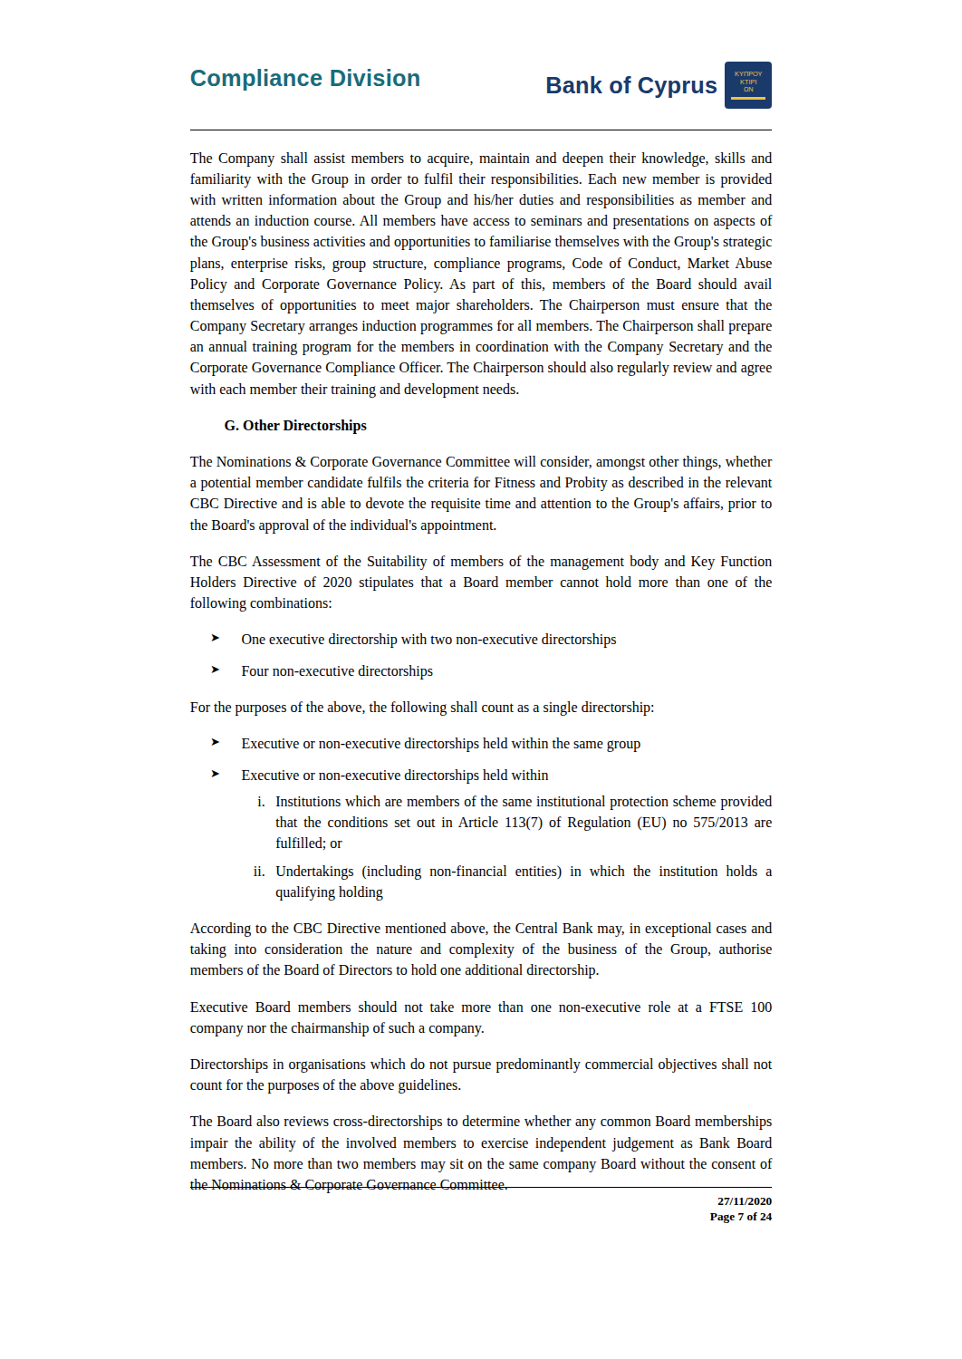Compliance Division
Bank of Cyprus
ΚΥΠΡΟΥ
ΚΤΙΡΙ
ΩΝ
The Company shall assist members to acquire, maintain and deepen their knowledge, skills and familiarity with the Group in order to fulfil their responsibilities. Each new member is provided with written information about the Group and his/her duties and responsibilities as member and attends an induction course. All members have access to seminars and presentations on aspects of the Group's business activities and opportunities to familiarise themselves with the Group's strategic plans, enterprise risks, group structure, compliance programs, Code of Conduct, Market Abuse Policy and Corporate Governance Policy. As part of this, members of the Board should avail themselves of opportunities to meet major shareholders. The Chairperson must ensure that the Company Secretary arranges induction programmes for all members. The Chairperson shall prepare an annual training program for the members in coordination with the Company Secretary and the Corporate Governance Compliance Officer. The Chairperson should also regularly review and agree with each member their training and development needs.
G. Other Directorships
The Nominations & Corporate Governance Committee will consider, amongst other things, whether a potential member candidate fulfils the criteria for Fitness and Probity as described in the relevant CBC Directive and is able to devote the requisite time and attention to the Group's affairs, prior to the Board's approval of the individual's appointment.
The CBC Assessment of the Suitability of members of the management body and Key Function Holders Directive of 2020 stipulates that a Board member cannot hold more than one of the following combinations:
One executive directorship with two non-executive directorships
Four non-executive directorships
For the purposes of the above, the following shall count as a single directorship:
Executive or non-executive directorships held within the same group
Executive or non-executive directorships held within
Institutions which are members of the same institutional protection scheme provided that the conditions set out in Article 113(7) of Regulation (EU) no 575/2013 are fulfilled; or
Undertakings (including non-financial entities) in which the institution holds a qualifying holding
According to the CBC Directive mentioned above, the Central Bank may, in exceptional cases and taking into consideration the nature and complexity of the business of the Group, authorise members of the Board of Directors to hold one additional directorship.
Executive Board members should not take more than one non-executive role at a FTSE 100 company nor the chairmanship of such a company.
Directorships in organisations which do not pursue predominantly commercial objectives shall not count for the purposes of the above guidelines.
The Board also reviews cross-directorships to determine whether any common Board memberships impair the ability of the involved members to exercise independent judgement as Bank Board members. No more than two members may sit on the same company Board without the consent of the Nominations & Corporate Governance Committee.
27/11/2020
Page 7 of 24